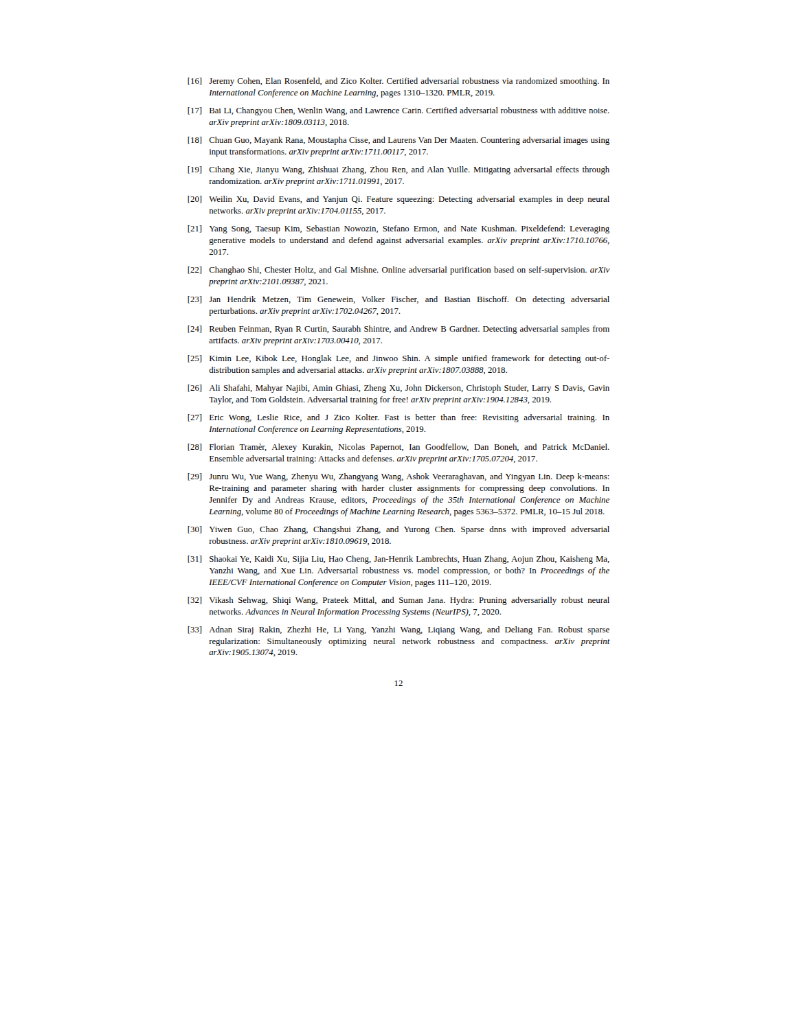[16] Jeremy Cohen, Elan Rosenfeld, and Zico Kolter. Certified adversarial robustness via randomized smoothing. In International Conference on Machine Learning, pages 1310–1320. PMLR, 2019.
[17] Bai Li, Changyou Chen, Wenlin Wang, and Lawrence Carin. Certified adversarial robustness with additive noise. arXiv preprint arXiv:1809.03113, 2018.
[18] Chuan Guo, Mayank Rana, Moustapha Cisse, and Laurens Van Der Maaten. Countering adversarial images using input transformations. arXiv preprint arXiv:1711.00117, 2017.
[19] Cihang Xie, Jianyu Wang, Zhishuai Zhang, Zhou Ren, and Alan Yuille. Mitigating adversarial effects through randomization. arXiv preprint arXiv:1711.01991, 2017.
[20] Weilin Xu, David Evans, and Yanjun Qi. Feature squeezing: Detecting adversarial examples in deep neural networks. arXiv preprint arXiv:1704.01155, 2017.
[21] Yang Song, Taesup Kim, Sebastian Nowozin, Stefano Ermon, and Nate Kushman. Pixeldefend: Leveraging generative models to understand and defend against adversarial examples. arXiv preprint arXiv:1710.10766, 2017.
[22] Changhao Shi, Chester Holtz, and Gal Mishne. Online adversarial purification based on self-supervision. arXiv preprint arXiv:2101.09387, 2021.
[23] Jan Hendrik Metzen, Tim Genewein, Volker Fischer, and Bastian Bischoff. On detecting adversarial perturbations. arXiv preprint arXiv:1702.04267, 2017.
[24] Reuben Feinman, Ryan R Curtin, Saurabh Shintre, and Andrew B Gardner. Detecting adversarial samples from artifacts. arXiv preprint arXiv:1703.00410, 2017.
[25] Kimin Lee, Kibok Lee, Honglak Lee, and Jinwoo Shin. A simple unified framework for detecting out-of-distribution samples and adversarial attacks. arXiv preprint arXiv:1807.03888, 2018.
[26] Ali Shafahi, Mahyar Najibi, Amin Ghiasi, Zheng Xu, John Dickerson, Christoph Studer, Larry S Davis, Gavin Taylor, and Tom Goldstein. Adversarial training for free! arXiv preprint arXiv:1904.12843, 2019.
[27] Eric Wong, Leslie Rice, and J Zico Kolter. Fast is better than free: Revisiting adversarial training. In International Conference on Learning Representations, 2019.
[28] Florian Tramèr, Alexey Kurakin, Nicolas Papernot, Ian Goodfellow, Dan Boneh, and Patrick McDaniel. Ensemble adversarial training: Attacks and defenses. arXiv preprint arXiv:1705.07204, 2017.
[29] Junru Wu, Yue Wang, Zhenyu Wu, Zhangyang Wang, Ashok Veeraraghavan, and Yingyan Lin. Deep k-means: Re-training and parameter sharing with harder cluster assignments for compressing deep convolutions. In Jennifer Dy and Andreas Krause, editors, Proceedings of the 35th International Conference on Machine Learning, volume 80 of Proceedings of Machine Learning Research, pages 5363–5372. PMLR, 10–15 Jul 2018.
[30] Yiwen Guo, Chao Zhang, Changshui Zhang, and Yurong Chen. Sparse dnns with improved adversarial robustness. arXiv preprint arXiv:1810.09619, 2018.
[31] Shaokai Ye, Kaidi Xu, Sijia Liu, Hao Cheng, Jan-Henrik Lambrechts, Huan Zhang, Aojun Zhou, Kaisheng Ma, Yanzhi Wang, and Xue Lin. Adversarial robustness vs. model compression, or both? In Proceedings of the IEEE/CVF International Conference on Computer Vision, pages 111–120, 2019.
[32] Vikash Sehwag, Shiqi Wang, Prateek Mittal, and Suman Jana. Hydra: Pruning adversarially robust neural networks. Advances in Neural Information Processing Systems (NeurIPS), 7, 2020.
[33] Adnan Siraj Rakin, Zhezhi He, Li Yang, Yanzhi Wang, Liqiang Wang, and Deliang Fan. Robust sparse regularization: Simultaneously optimizing neural network robustness and compactness. arXiv preprint arXiv:1905.13074, 2019.
12